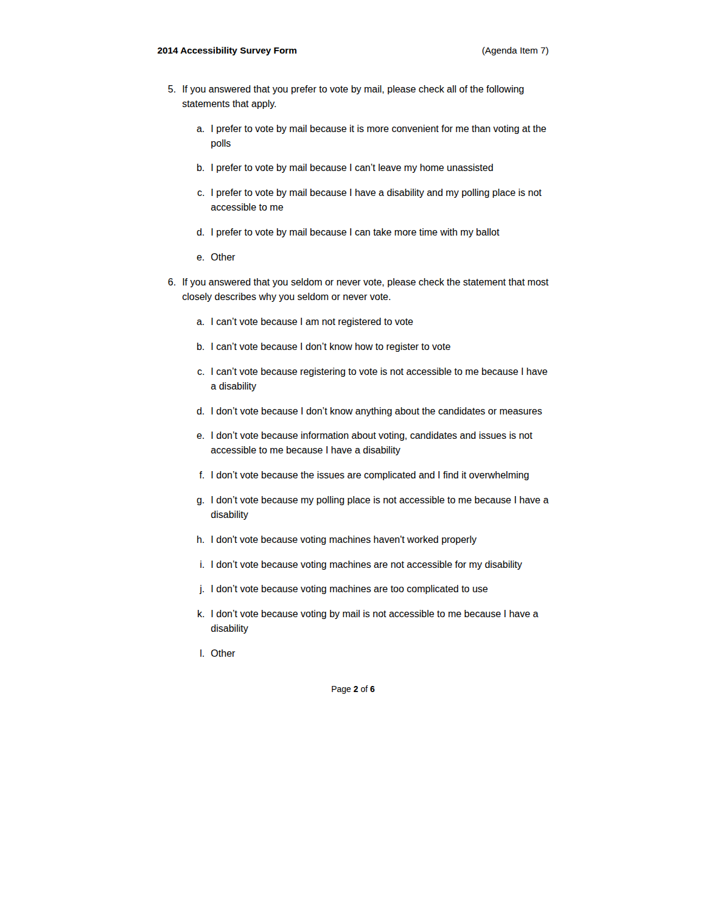2014 Accessibility Survey Form (Agenda Item 7)
If you answered that you prefer to vote by mail, please check all of the following statements that apply.
I prefer to vote by mail because it is more convenient for me than voting at the polls
I prefer to vote by mail because I can’t leave my home unassisted
I prefer to vote by mail because I have a disability and my polling place is not accessible to me
I prefer to vote by mail because I can take more time with my ballot
Other
If you answered that you seldom or never vote, please check the statement that most closely describes why you seldom or never vote.
I can’t vote because I am not registered to vote
I can’t vote because I don’t know how to register to vote
I can’t vote because registering to vote is not accessible to me because I have a disability
I don’t vote because I don’t know anything about the candidates or measures
I don’t vote because information about voting, candidates and issues is not accessible to me because I have a disability
I don’t vote because the issues are complicated and I find it overwhelming
I don’t vote because my polling place is not accessible to me because I have a disability
I don't vote because voting machines haven't worked properly
I don’t vote because voting machines are not accessible for my disability
I don’t vote because voting machines are too complicated to use
I don’t vote because voting by mail is not accessible to me because I have a disability
Other
Page 2 of 6